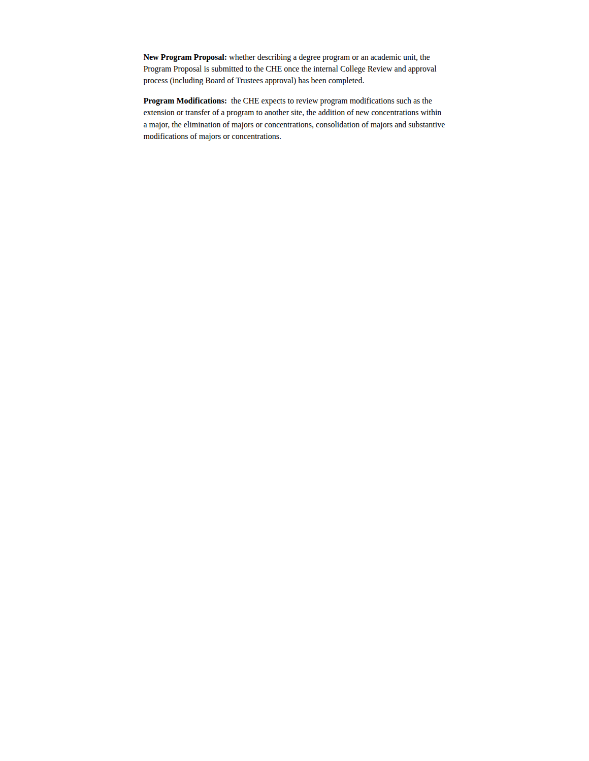New Program Proposal: whether describing a degree program or an academic unit, the Program Proposal is submitted to the CHE once the internal College Review and approval process (including Board of Trustees approval) has been completed.
Program Modifications: the CHE expects to review program modifications such as the extension or transfer of a program to another site, the addition of new concentrations within a major, the elimination of majors or concentrations, consolidation of majors and substantive modifications of majors or concentrations.